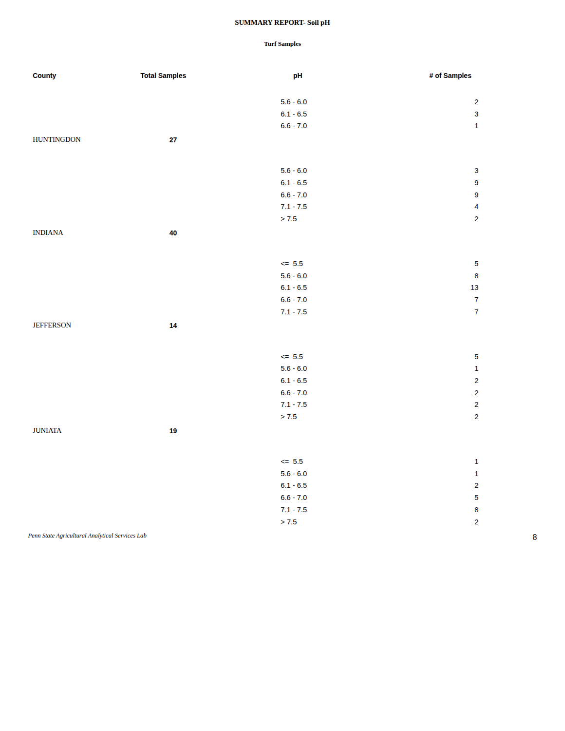SUMMARY REPORT- Soil pH
Turf Samples
| County | Total Samples | pH | # of Samples |
| --- | --- | --- | --- |
| | | 5.6 - 6.0 | 2 |
| | | 6.1 - 6.5 | 3 |
| | | 6.6 - 7.0 | 1 |
| HUNTINGDON | 27 | | |
| | | 5.6 - 6.0 | 3 |
| | | 6.1 - 6.5 | 9 |
| | | 6.6 - 7.0 | 9 |
| | | 7.1 - 7.5 | 4 |
| | | > 7.5 | 2 |
| INDIANA | 40 | | |
| | | <= 5.5 | 5 |
| | | 5.6 - 6.0 | 8 |
| | | 6.1 - 6.5 | 13 |
| | | 6.6 - 7.0 | 7 |
| | | 7.1 - 7.5 | 7 |
| JEFFERSON | 14 | | |
| | | <= 5.5 | 5 |
| | | 5.6 - 6.0 | 1 |
| | | 6.1 - 6.5 | 2 |
| | | 6.6 - 7.0 | 2 |
| | | 7.1 - 7.5 | 2 |
| | | > 7.5 | 2 |
| JUNIATA | 19 | | |
| | | <= 5.5 | 1 |
| | | 5.6 - 6.0 | 1 |
| | | 6.1 - 6.5 | 2 |
| | | 6.6 - 7.0 | 5 |
| | | 7.1 - 7.5 | 8 |
| | | > 7.5 | 2 |
Penn State Agricultural Analytical Services Lab
8